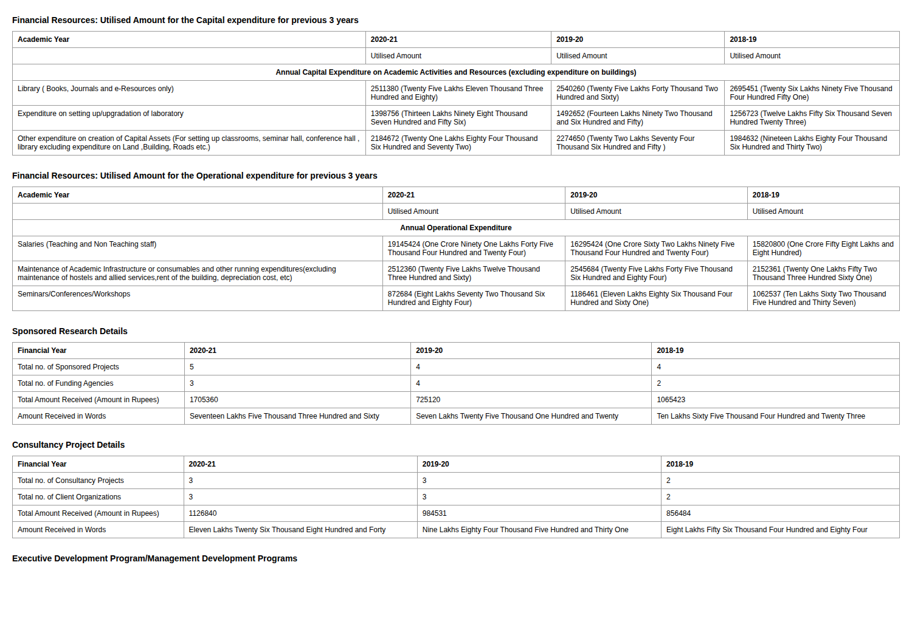Financial Resources: Utilised Amount for the Capital expenditure for previous 3 years
| Academic Year | 2020-21 | 2019-20 | 2018-19 |
| --- | --- | --- | --- |
| | Utilised Amount | Utilised Amount | Utilised Amount |
| Annual Capital Expenditure on Academic Activities and Resources (excluding expenditure on buildings) |
| Library ( Books, Journals and e-Resources only) | 2511380 (Twenty Five Lakhs Eleven Thousand Three Hundred and Eighty) | 2540260 (Twenty Five Lakhs Forty Thousand Two Hundred and Sixty) | 2695451 (Twenty Six Lakhs Ninety Five Thousand Four Hundred Fifty One) |
| Expenditure on setting up/upgradation of laboratory | 1398756 (Thirteen Lakhs Ninety Eight Thousand Seven Hundred and Fifty Six) | 1492652 (Fourteen Lakhs Ninety Two Thousand and Six Hundred and Fifty) | 1256723 (Twelve Lakhs Fifty Six Thousand Seven Hundred Twenty Three) |
| Other expenditure on creation of Capital Assets (For setting up classrooms, seminar hall, conference hall , library excluding expenditure on Land ,Building, Roads etc.) | 2184672 (Twenty One Lakhs Eighty Four Thousand Six Hundred and Seventy Two) | 2274650 (Twenty Two Lakhs Seventy Four Thousand Six Hundred and Fifty ) | 1984632 (Nineteen Lakhs Eighty Four Thousand Six Hundred and Thirty Two) |
Financial Resources: Utilised Amount for the Operational expenditure for previous 3 years
| Academic Year | 2020-21 | 2019-20 | 2018-19 |
| --- | --- | --- | --- |
| | Utilised Amount | Utilised Amount | Utilised Amount |
| Annual Operational Expenditure |
| Salaries (Teaching and Non Teaching staff) | 19145424 (One Crore Ninety One Lakhs Forty Five Thousand Four Hundred and Twenty Four) | 16295424 (One Crore Sixty Two Lakhs Ninety Five Thousand Four Hundred and Twenty Four) | 15820800 (One Crore Fifty Eight Lakhs and Eight Hundred) |
| Maintenance of Academic Infrastructure or consumables and other running expenditures(excluding maintenance of hostels and allied services,rent of the building, depreciation cost, etc) | 2512360 (Twenty Five Lakhs Twelve Thousand Three Hundred and Sixty) | 2545684 (Twenty Five Lakhs Forty Five Thousand Six Hundred and Eighty Four) | 2152361 (Twenty One Lakhs Fifty Two Thousand Three Hundred Sixty One) |
| Seminars/Conferences/Workshops | 872684 (Eight Lakhs Seventy Two Thousand Six Hundred and Eighty Four) | 1186461 (Eleven Lakhs Eighty Six Thousand Four Hundred and Sixty One) | 1062537 (Ten Lakhs Sixty Two Thousand Five Hundred and Thirty Seven) |
Sponsored Research Details
| Financial Year | 2020-21 | 2019-20 | 2018-19 |
| --- | --- | --- | --- |
| Total no. of Sponsored Projects | 5 | 4 | 4 |
| Total no. of Funding Agencies | 3 | 4 | 2 |
| Total Amount Received (Amount in Rupees) | 1705360 | 725120 | 1065423 |
| Amount Received in Words | Seventeen Lakhs Five Thousand Three Hundred and Sixty | Seven Lakhs Twenty Five Thousand One Hundred and Twenty | Ten Lakhs Sixty Five Thousand Four Hundred and Twenty Three |
Consultancy Project Details
| Financial Year | 2020-21 | 2019-20 | 2018-19 |
| --- | --- | --- | --- |
| Total no. of Consultancy Projects | 3 | 3 | 2 |
| Total no. of Client Organizations | 3 | 3 | 2 |
| Total Amount Received (Amount in Rupees) | 1126840 | 984531 | 856484 |
| Amount Received in Words | Eleven Lakhs Twenty Six Thousand Eight Hundred and Forty | Nine Lakhs Eighty Four Thousand Five Hundred and Thirty One | Eight Lakhs Fifty Six Thousand Four Hundred and Eighty Four |
Executive Development Program/Management Development Programs